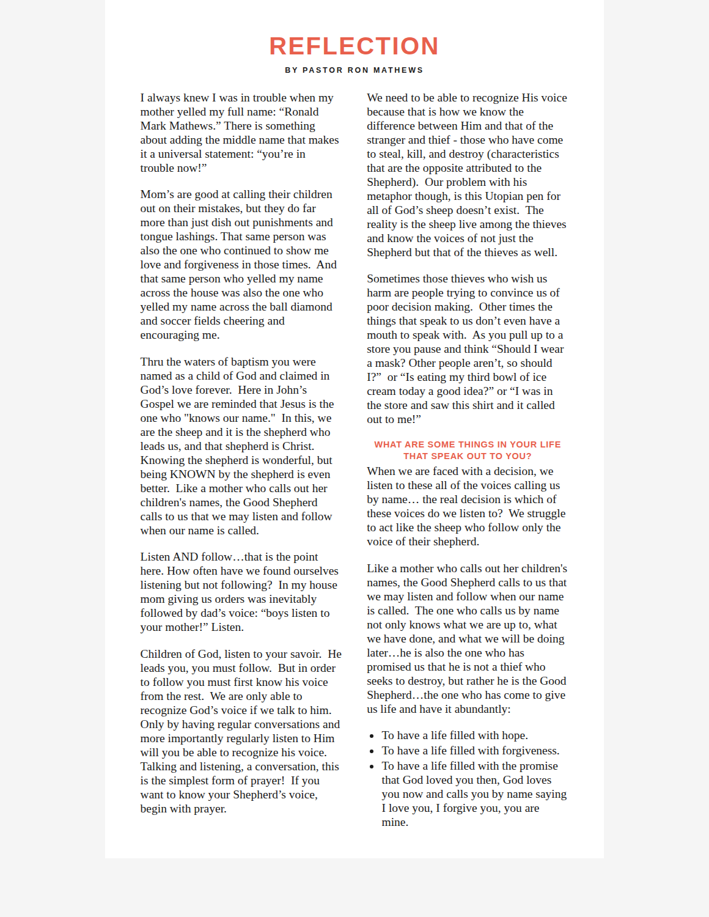Reflection
by Pastor Ron Mathews
I always knew I was in trouble when my mother yelled my full name: “Ronald Mark Mathews.” There is something about adding the middle name that makes it a universal statement: “you’re in trouble now!”
Mom’s are good at calling their children out on their mistakes, but they do far more than just dish out punishments and tongue lashings. That same person was also the one who continued to show me love and forgiveness in those times. And that same person who yelled my name across the house was also the one who yelled my name across the ball diamond and soccer fields cheering and encouraging me.
Thru the waters of baptism you were named as a child of God and claimed in God’s love forever. Here in John’s Gospel we are reminded that Jesus is the one who "knows our name." In this, we are the sheep and it is the shepherd who leads us, and that shepherd is Christ. Knowing the shepherd is wonderful, but being KNOWN by the shepherd is even better. Like a mother who calls out her children's names, the Good Shepherd calls to us that we may listen and follow when our name is called.
Listen AND follow…that is the point here. How often have we found ourselves listening but not following? In my house mom giving us orders was inevitably followed by dad’s voice: “boys listen to your mother!” Listen.
Children of God, listen to your savoir. He leads you, you must follow. But in order to follow you must first know his voice from the rest. We are only able to recognize God’s voice if we talk to him. Only by having regular conversations and more importantly regularly listen to Him will you be able to recognize his voice. Talking and listening, a conversation, this is the simplest form of prayer! If you want to know your Shepherd’s voice, begin with prayer.
We need to be able to recognize His voice because that is how we know the difference between Him and that of the stranger and thief - those who have come to steal, kill, and destroy (characteristics that are the opposite attributed to the Shepherd). Our problem with his metaphor though, is this Utopian pen for all of God’s sheep doesn’t exist. The reality is the sheep live among the thieves and know the voices of not just the Shepherd but that of the thieves as well.
Sometimes those thieves who wish us harm are people trying to convince us of poor decision making. Other times the things that speak to us don’t even have a mouth to speak with. As you pull up to a store you pause and think “Should I wear a mask? Other people aren’t, so should I?” or “Is eating my third bowl of ice cream today a good idea?” or “I was in the store and saw this shirt and it called out to me!”
What are some things in your life that speak out to you?
When we are faced with a decision, we listen to these all of the voices calling us by name… the real decision is which of these voices do we listen to? We struggle to act like the sheep who follow only the voice of their shepherd.
Like a mother who calls out her children's names, the Good Shepherd calls to us that we may listen and follow when our name is called. The one who calls us by name not only knows what we are up to, what we have done, and what we will be doing later…he is also the one who has promised us that he is not a thief who seeks to destroy, but rather he is the Good Shepherd…the one who has come to give us life and have it abundantly:
To have a life filled with hope.
To have a life filled with forgiveness.
To have a life filled with the promise that God loved you then, God loves you now and calls you by name saying I love you, I forgive you, you are mine.